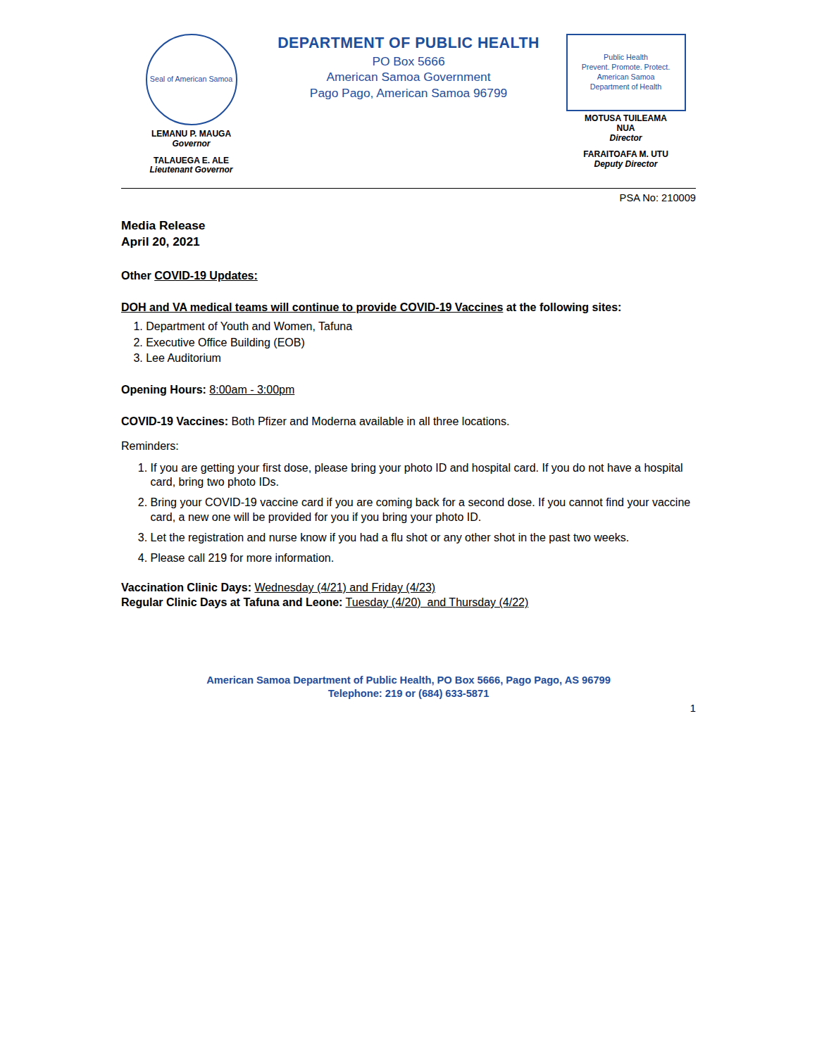Seal of American Samoa
LEMANU P. MAUGA
Governor
TALAUEGA E. ALE
Lieutenant Governor
DEPARTMENT OF PUBLIC HEALTH
PO Box 5666
American Samoa Government
Pago Pago, American Samoa 96799
Public Health
Prevent. Promote. Protect.
American Samoa
Department of Health
MOTUSA TUILEAMA
NUA
Director
FARAITOAFA M. UTU
Deputy Director
PSA No: 210009
Media Release
April 20, 2021
Other COVID-19 Updates:
DOH and VA medical teams will continue to provide COVID-19 Vaccines at the following sites:
Department of Youth and Women, Tafuna
Executive Office Building (EOB)
Lee Auditorium
Opening Hours: 8:00am - 3:00pm
COVID-19 Vaccines: Both Pfizer and Moderna available in all three locations.
Reminders:
If you are getting your first dose, please bring your photo ID and hospital card. If you do not have a hospital card, bring two photo IDs.
Bring your COVID-19 vaccine card if you are coming back for a second dose. If you cannot find your vaccine card, a new one will be provided for you if you bring your photo ID.
Let the registration and nurse know if you had a flu shot or any other shot in the past two weeks.
Please call 219 for more information.
Vaccination Clinic Days: Wednesday (4/21) and Friday (4/23)
Regular Clinic Days at Tafuna and Leone: Tuesday (4/20) and Thursday (4/22)
American Samoa Department of Public Health, PO Box 5666, Pago Pago, AS 96799
Telephone: 219 or (684) 633-5871
1